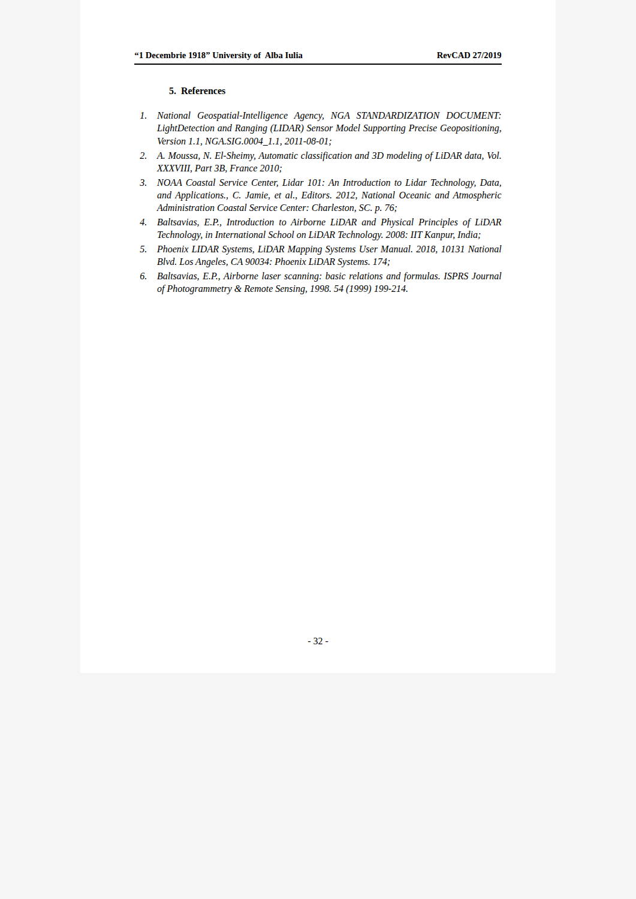“1 Decembrie 1918” University of Alba Iulia RevCAD 27/2019
5. References
National Geospatial-Intelligence Agency, NGA STANDARDIZATION DOCUMENT: LightDetection and Ranging (LIDAR) Sensor Model Supporting Precise Geopositioning, Version 1.1, NGA.SIG.0004_1.1, 2011-08-01;
A. Moussa, N. El-Sheimy, Automatic classification and 3D modeling of LiDAR data, Vol. XXXVIII, Part 3B, France 2010;
NOAA Coastal Service Center, Lidar 101: An Introduction to Lidar Technology, Data, and Applications., C. Jamie, et al., Editors. 2012, National Oceanic and Atmospheric Administration Coastal Service Center: Charleston, SC. p. 76;
Baltsavias, E.P., Introduction to Airborne LiDAR and Physical Principles of LiDAR Technology, in International School on LiDAR Technology. 2008: IIT Kanpur, India;
Phoenix LIDAR Systems, LiDAR Mapping Systems User Manual. 2018, 10131 National Blvd. Los Angeles, CA 90034: Phoenix LiDAR Systems. 174;
Baltsavias, E.P., Airborne laser scanning: basic relations and formulas. ISPRS Journal of Photogrammetry & Remote Sensing, 1998. 54 (1999) 199-214.
- 32 -